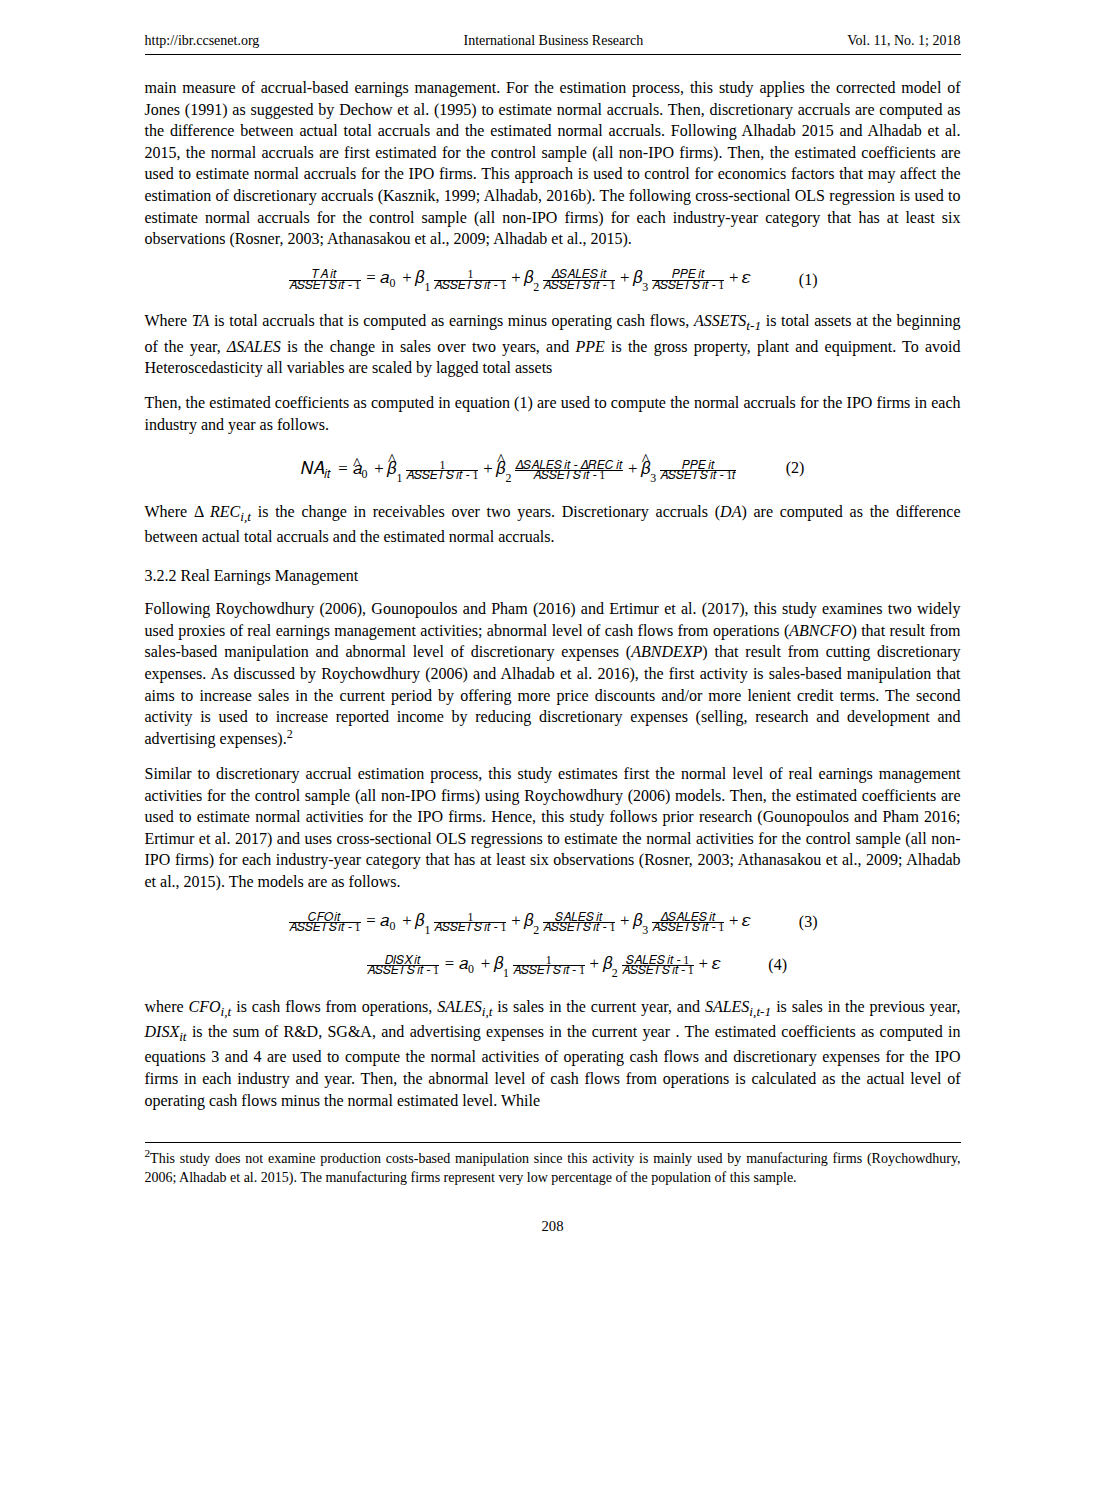http://ibr.ccsenet.org International Business Research Vol. 11, No. 1; 2018
main measure of accrual-based earnings management. For the estimation process, this study applies the corrected model of Jones (1991) as suggested by Dechow et al. (1995) to estimate normal accruals. Then, discretionary accruals are computed as the difference between actual total accruals and the estimated normal accruals. Following Alhadab 2015 and Alhadab et al. 2015, the normal accruals are first estimated for the control sample (all non-IPO firms). Then, the estimated coefficients are used to estimate normal accruals for the IPO firms. This approach is used to control for economics factors that may affect the estimation of discretionary accruals (Kasznik, 1999; Alhadab, 2016b). The following cross-sectional OLS regression is used to estimate normal accruals for the control sample (all non-IPO firms) for each industry-year category that has at least six observations (Rosner, 2003; Athanasakou et al., 2009; Alhadab et al., 2015).
TAit ASSETSit-1 = a0 + β1 1 ASSETSit-1 + β2 ΔSALESit ASSETSit-1 + β3 PPEit ASSETSit-1 + ε
(1)
Where TA is total accruals that is computed as earnings minus operating cash flows, ASSETSt-1 is total assets at the beginning of the year, ΔSALES is the change in sales over two years, and PPE is the gross property, plant and equipment. To avoid Heteroscedasticity all variables are scaled by lagged total assets
Then, the estimated coefficients as computed in equation (1) are used to compute the normal accruals for the IPO firms in each industry and year as follows.
NAit = a^0 + β^1 1 ASSETSit-1 + β^2 ΔSALESit-ΔRECit ASSETSit-1 + β^3 PPEit ASSETSit-1t
(2)
Where Δ RECi,t is the change in receivables over two years. Discretionary accruals (DA) are computed as the difference between actual total accruals and the estimated normal accruals.
3.2.2 Real Earnings Management
Following Roychowdhury (2006), Gounopoulos and Pham (2016) and Ertimur et al. (2017), this study examines two widely used proxies of real earnings management activities; abnormal level of cash flows from operations (ABNCFO) that result from sales-based manipulation and abnormal level of discretionary expenses (ABNDEXP) that result from cutting discretionary expenses. As discussed by Roychowdhury (2006) and Alhadab et al. 2016), the first activity is sales-based manipulation that aims to increase sales in the current period by offering more price discounts and/or more lenient credit terms. The second activity is used to increase reported income by reducing discretionary expenses (selling, research and development and advertising expenses).2
Similar to discretionary accrual estimation process, this study estimates first the normal level of real earnings management activities for the control sample (all non-IPO firms) using Roychowdhury (2006) models. Then, the estimated coefficients are used to estimate normal activities for the IPO firms. Hence, this study follows prior research (Gounopoulos and Pham 2016; Ertimur et al. 2017) and uses cross-sectional OLS regressions to estimate the normal activities for the control sample (all non-IPO firms) for each industry-year category that has at least six observations (Rosner, 2003; Athanasakou et al., 2009; Alhadab et al., 2015). The models are as follows.
CFOit ASSETSit-1 = a0 + β1 1 ASSETSit-1 + β2 SALESit ASSETSit-1 + β3 ΔSALESit ASSETSit-1 + ε
(3)
DISXit ASSETSit-1 = a0 + β1 1 ASSETSit-1 + β2 SALESit-1 ASSETSit-1 + ε
(4)
where CFOi,t is cash flows from operations, SALESi,t is sales in the current year, and SALESi,t-1 is sales in the previous year, DISXit is the sum of R&D, SG&A, and advertising expenses in the current year . The estimated coefficients as computed in equations 3 and 4 are used to compute the normal activities of operating cash flows and discretionary expenses for the IPO firms in each industry and year. Then, the abnormal level of cash flows from operations is calculated as the actual level of operating cash flows minus the normal estimated level. While
2This study does not examine production costs-based manipulation since this activity is mainly used by manufacturing firms (Roychowdhury, 2006; Alhadab et al. 2015). The manufacturing firms represent very low percentage of the population of this sample.
208